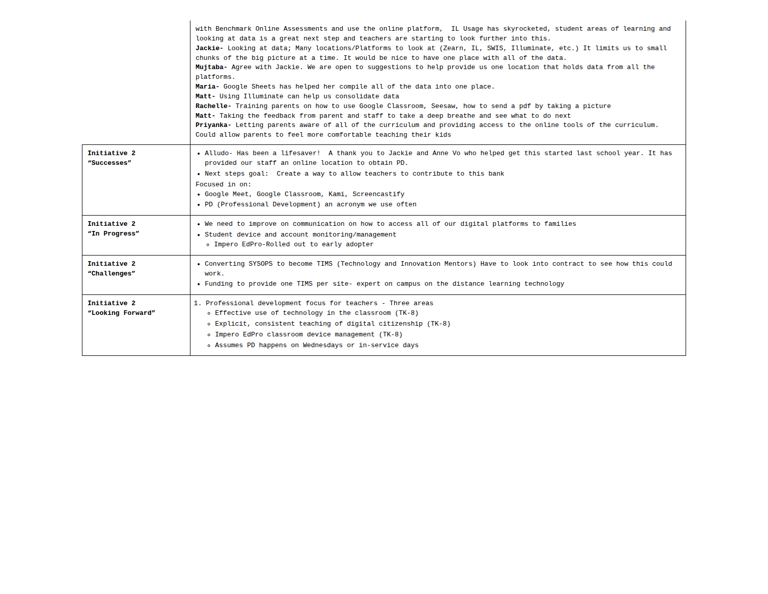| | with Benchmark Online Assessments and use the online platform, IL Usage has skyrocketed, student areas of learning and looking at data is a great next step and teachers are starting to look further into this. Jackie- Looking at data; Many locations/Platforms to look at (Zearn, IL, SWIS, Illuminate, etc.) It limits us to small chunks of the big picture at a time. It would be nice to have one place with all of the data. Mujtaba- Agree with Jackie. We are open to suggestions to help provide us one location that holds data from all the platforms. Maria- Google Sheets has helped her compile all of the data into one place. Matt- Using Illuminate can help us consolidate data Rachelle- Training parents on how to use Google Classroom, Seesaw, how to send a pdf by taking a picture Matt- Taking the feedback from parent and staff to take a deep breathe and see what to do next Priyanka- Letting parents aware of all of the curriculum and providing access to the online tools of the curriculum. Could allow parents to feel more comfortable teaching their kids |
| Initiative 2 “Successes” | Alludo- Has been a lifesaver! A thank you to Jackie and Anne Vo who helped get this started last school year. It has provided our staff an online location to obtain PD. Next steps goal: Create a way to allow teachers to contribute to this bank Focused in on: Google Meet, Google Classroom, Kami, Screencastify PD (Professional Development) an acronym we use often |
| Initiative 2 “In Progress” | We need to improve on communication on how to access all of our digital platforms to families Student device and account monitoring/management Impero EdPro-Rolled out to early adopter |
| Initiative 2 “Challenges” | Converting SYSOPS to become TIMS (Technology and Innovation Mentors) Have to look into contract to see how this could work. Funding to provide one TIMS per site- expert on campus on the distance learning technology |
| Initiative 2 “Looking Forward” | Professional development focus for teachers - Three areas Effective use of technology in the classroom (TK-8) Explicit, consistent teaching of digital citizenship (TK-8) Impero EdPro classroom device management (TK-8) Assumes PD happens on Wednesdays or in-service days |